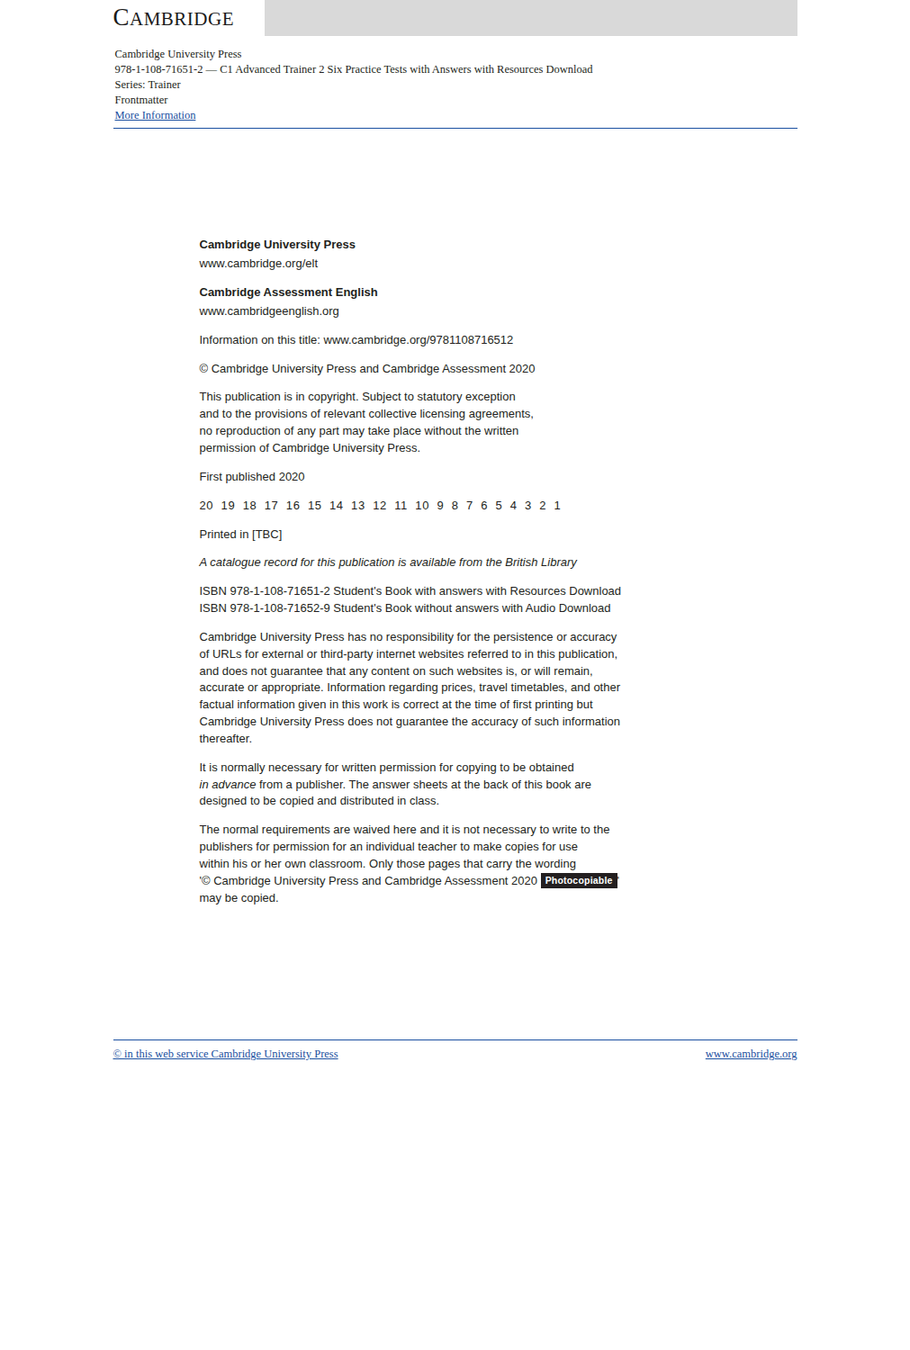CAMBRIDGE
Cambridge University Press
978-1-108-71651-2 — C1 Advanced Trainer 2 Six Practice Tests with Answers with Resources Download
Series: Trainer
Frontmatter
More Information
Cambridge University Press
www.cambridge.org/elt
Cambridge Assessment English
www.cambridgeenglish.org
Information on this title: www.cambridge.org/9781108716512
© Cambridge University Press and Cambridge Assessment 2020
This publication is in copyright. Subject to statutory exception
and to the provisions of relevant collective licensing agreements,
no reproduction of any part may take place without the written
permission of Cambridge University Press.
First published 2020
20 19 18 17 16 15 14 13 12 11 10 9 8 7 6 5 4 3 2 1
Printed in [TBC]
A catalogue record for this publication is available from the British Library
ISBN 978-1-108-71651-2 Student's Book with answers with Resources Download
ISBN 978-1-108-71652-9 Student's Book without answers with Audio Download
Cambridge University Press has no responsibility for the persistence or accuracy
of URLs for external or third-party internet websites referred to in this publication,
and does not guarantee that any content on such websites is, or will remain,
accurate or appropriate. Information regarding prices, travel timetables, and other
factual information given in this work is correct at the time of first printing but
Cambridge University Press does not guarantee the accuracy of such information thereafter.
It is normally necessary for written permission for copying to be obtained
in advance from a publisher. The answer sheets at the back of this book are
designed to be copied and distributed in class.
The normal requirements are waived here and it is not necessary to write to the
publishers for permission for an individual teacher to make copies for use
within his or her own classroom. Only those pages that carry the wording
'© Cambridge University Press and Cambridge Assessment 2020 Photocopiable' may be copied.
© in this web service Cambridge University Press www.cambridge.org